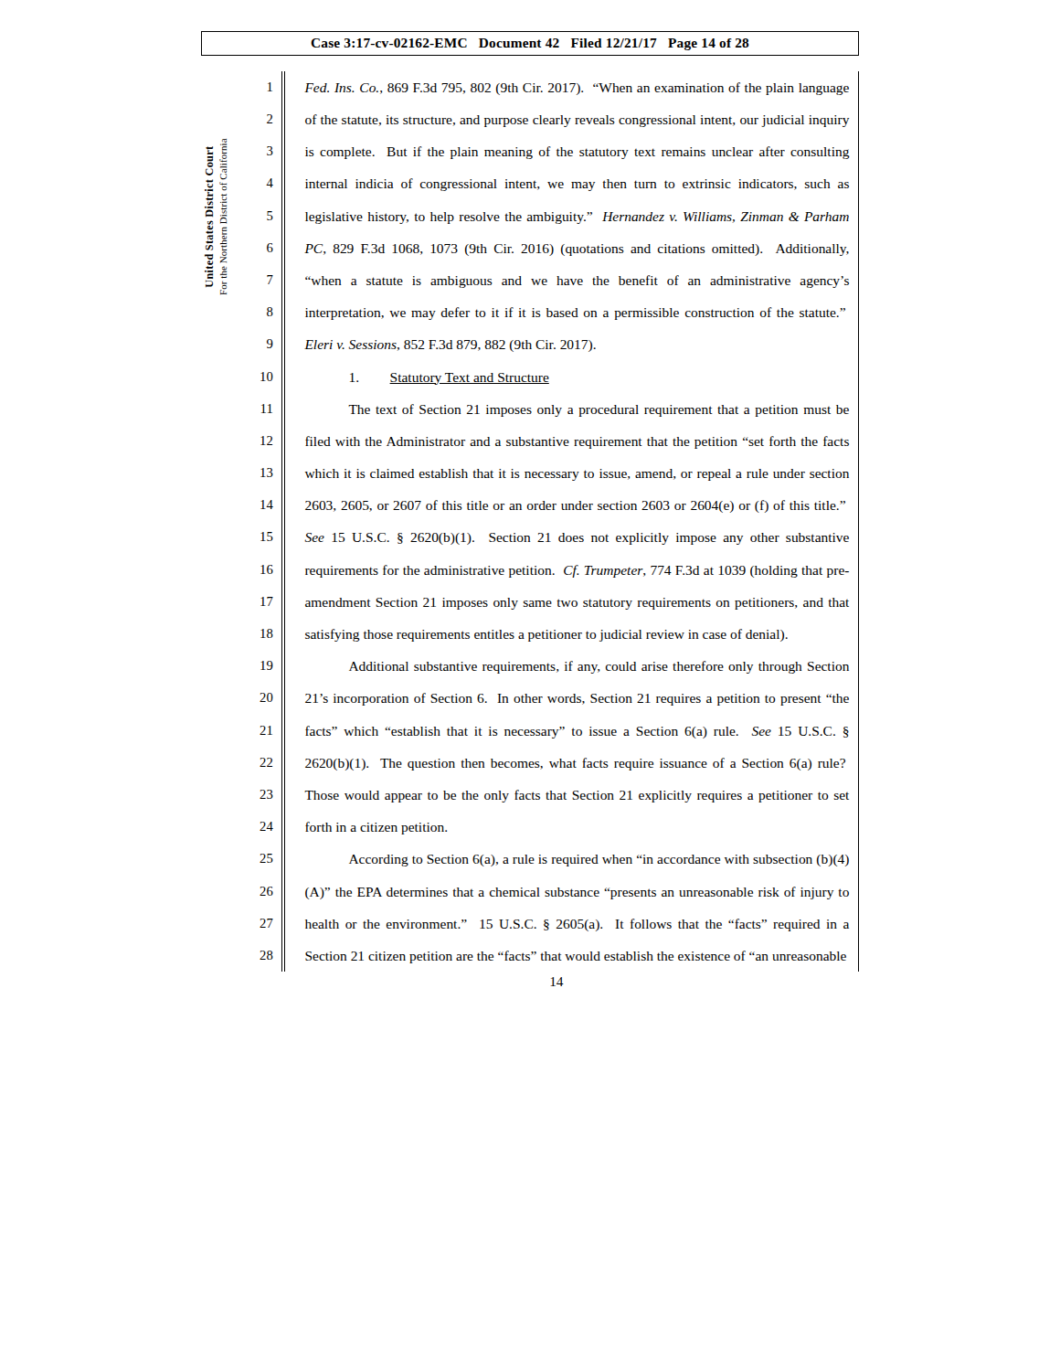Case 3:17-cv-02162-EMC Document 42 Filed 12/21/17 Page 14 of 28
United States District Court
For the Northern District of California
1
2
3
4
5
6
7
8
9
10
11
12
13
14
15
16
17
18
19
20
21
22
23
24
25
26
27
28
Fed. Ins. Co., 869 F.3d 795, 802 (9th Cir. 2017). “When an examination of the plain language of the statute, its structure, and purpose clearly reveals congressional intent, our judicial inquiry is complete. But if the plain meaning of the statutory text remains unclear after consulting internal indicia of congressional intent, we may then turn to extrinsic indicators, such as legislative history, to help resolve the ambiguity.” Hernandez v. Williams, Zinman & Parham PC, 829 F.3d 1068, 1073 (9th Cir. 2016) (quotations and citations omitted). Additionally, “when a statute is ambiguous and we have the benefit of an administrative agency’s interpretation, we may defer to it if it is based on a permissible construction of the statute.” Eleri v. Sessions, 852 F.3d 879, 882 (9th Cir. 2017).
1. Statutory Text and Structure
The text of Section 21 imposes only a procedural requirement that a petition must be filed with the Administrator and a substantive requirement that the petition “set forth the facts which it is claimed establish that it is necessary to issue, amend, or repeal a rule under section 2603, 2605, or 2607 of this title or an order under section 2603 or 2604(e) or (f) of this title.” See 15 U.S.C. § 2620(b)(1). Section 21 does not explicitly impose any other substantive requirements for the administrative petition. Cf. Trumpeter, 774 F.3d at 1039 (holding that pre-amendment Section 21 imposes only same two statutory requirements on petitioners, and that satisfying those requirements entitles a petitioner to judicial review in case of denial).
Additional substantive requirements, if any, could arise therefore only through Section 21’s incorporation of Section 6. In other words, Section 21 requires a petition to present “the facts” which “establish that it is necessary” to issue a Section 6(a) rule. See 15 U.S.C. § 2620(b)(1). The question then becomes, what facts require issuance of a Section 6(a) rule? Those would appear to be the only facts that Section 21 explicitly requires a petitioner to set forth in a citizen petition.
According to Section 6(a), a rule is required when “in accordance with subsection (b)(4)(A)” the EPA determines that a chemical substance “presents an unreasonable risk of injury to health or the environment.” 15 U.S.C. § 2605(a). It follows that the “facts” required in a Section 21 citizen petition are the “facts” that would establish the existence of “an unreasonable
14